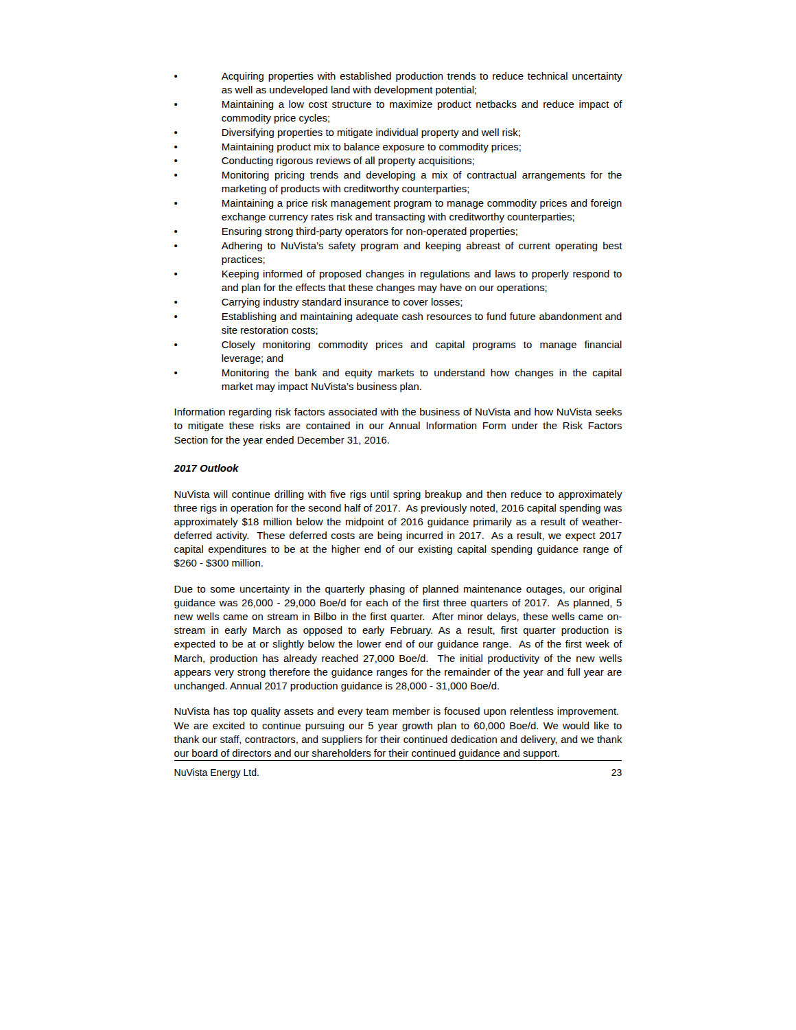Acquiring properties with established production trends to reduce technical uncertainty as well as undeveloped land with development potential;
Maintaining a low cost structure to maximize product netbacks and reduce impact of commodity price cycles;
Diversifying properties to mitigate individual property and well risk;
Maintaining product mix to balance exposure to commodity prices;
Conducting rigorous reviews of all property acquisitions;
Monitoring pricing trends and developing a mix of contractual arrangements for the marketing of products with creditworthy counterparties;
Maintaining a price risk management program to manage commodity prices and foreign exchange currency rates risk and transacting with creditworthy counterparties;
Ensuring strong third-party operators for non-operated properties;
Adhering to NuVista’s safety program and keeping abreast of current operating best practices;
Keeping informed of proposed changes in regulations and laws to properly respond to and plan for the effects that these changes may have on our operations;
Carrying industry standard insurance to cover losses;
Establishing and maintaining adequate cash resources to fund future abandonment and site restoration costs;
Closely monitoring commodity prices and capital programs to manage financial leverage; and
Monitoring the bank and equity markets to understand how changes in the capital market may impact NuVista’s business plan.
Information regarding risk factors associated with the business of NuVista and how NuVista seeks to mitigate these risks are contained in our Annual Information Form under the Risk Factors Section for the year ended December 31, 2016.
2017 Outlook
NuVista will continue drilling with five rigs until spring breakup and then reduce to approximately three rigs in operation for the second half of 2017. As previously noted, 2016 capital spending was approximately $18 million below the midpoint of 2016 guidance primarily as a result of weather-deferred activity. These deferred costs are being incurred in 2017. As a result, we expect 2017 capital expenditures to be at the higher end of our existing capital spending guidance range of $260 - $300 million.
Due to some uncertainty in the quarterly phasing of planned maintenance outages, our original guidance was 26,000 - 29,000 Boe/d for each of the first three quarters of 2017. As planned, 5 new wells came on stream in Bilbo in the first quarter. After minor delays, these wells came on-stream in early March as opposed to early February. As a result, first quarter production is expected to be at or slightly below the lower end of our guidance range. As of the first week of March, production has already reached 27,000 Boe/d. The initial productivity of the new wells appears very strong therefore the guidance ranges for the remainder of the year and full year are unchanged. Annual 2017 production guidance is 28,000 - 31,000 Boe/d.
NuVista has top quality assets and every team member is focused upon relentless improvement. We are excited to continue pursuing our 5 year growth plan to 60,000 Boe/d. We would like to thank our staff, contractors, and suppliers for their continued dedication and delivery, and we thank our board of directors and our shareholders for their continued guidance and support.
NuVista Energy Ltd.
23